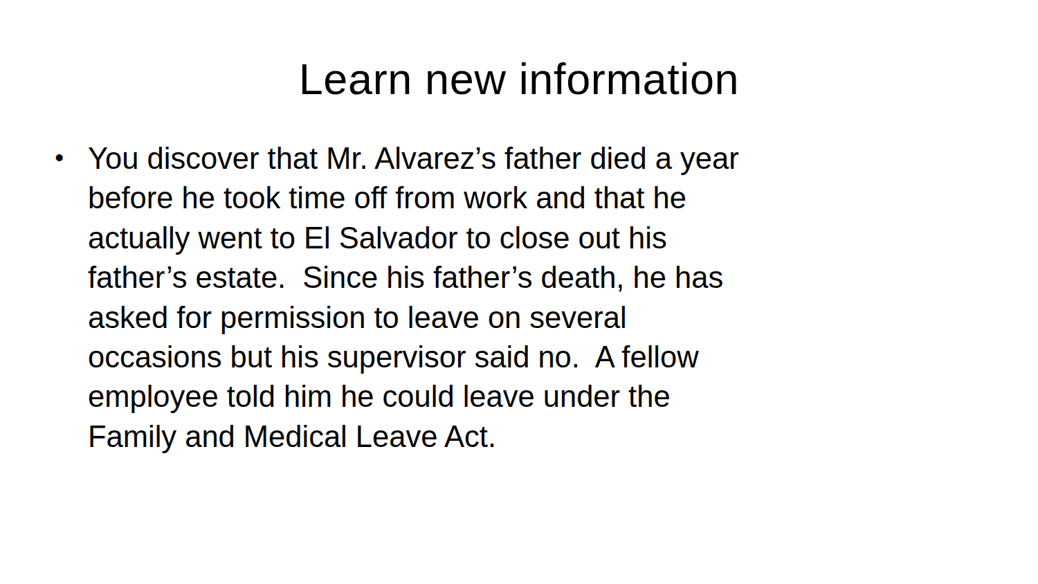Learn new information
You discover that Mr. Alvarez’s father died a year before he took time off from work and that he actually went to El Salvador to close out his father’s estate. Since his father’s death, he has asked for permission to leave on several occasions but his supervisor said no. A fellow employee told him he could leave under the Family and Medical Leave Act.